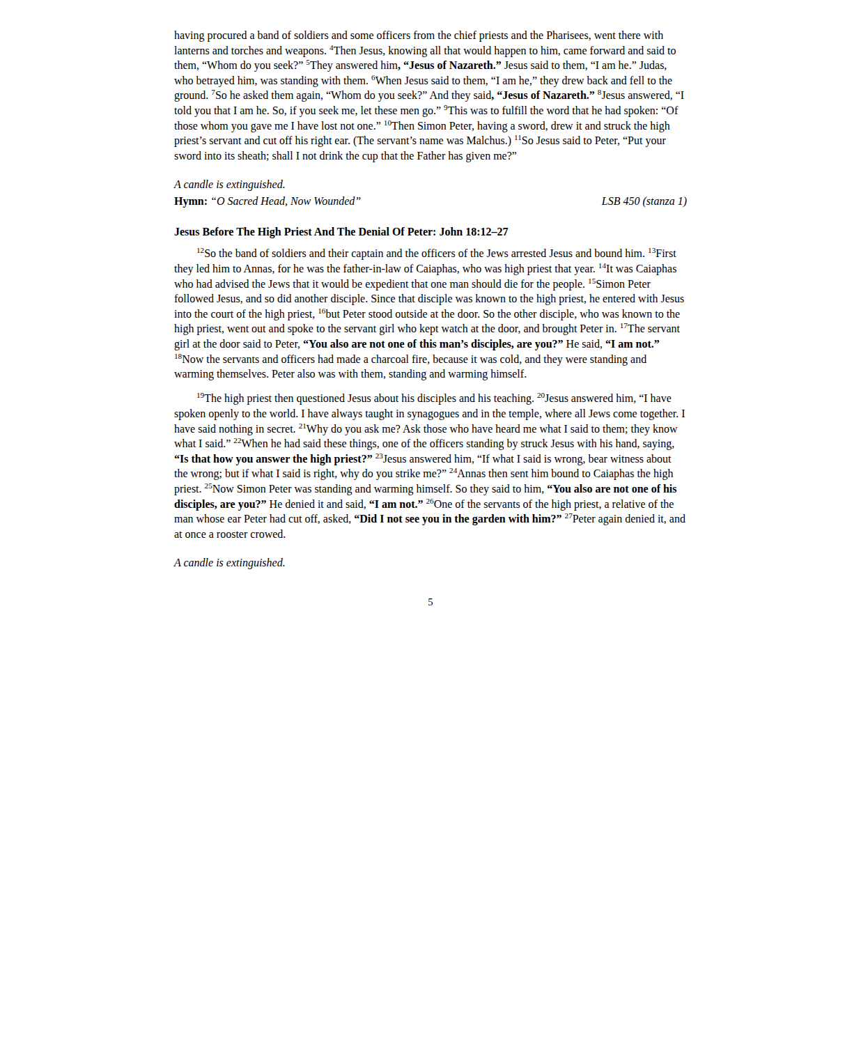having procured a band of soldiers and some officers from the chief priests and the Pharisees, went there with lanterns and torches and weapons. 4Then Jesus, knowing all that would happen to him, came forward and said to them, “Whom do you seek?” 5They answered him, “Jesus of Nazareth.” Jesus said to them, “I am he.” Judas, who betrayed him, was standing with them. 6When Jesus said to them, “I am he,” they drew back and fell to the ground. 7So he asked them again, “Whom do you seek?” And they said, “Jesus of Nazareth.” 8Jesus answered, “I told you that I am he. So, if you seek me, let these men go.” 9This was to fulfill the word that he had spoken: “Of those whom you gave me I have lost not one.” 10Then Simon Peter, having a sword, drew it and struck the high priest’s servant and cut off his right ear. (The servant’s name was Malchus.) 11So Jesus said to Peter, “Put your sword into its sheath; shall I not drink the cup that the Father has given me?”
A candle is extinguished.
Hymn: “O Sacred Head, Now Wounded” LSB 450 (stanza 1)
Jesus Before The High Priest And The Denial Of Peter: John 18:12–27
12So the band of soldiers and their captain and the officers of the Jews arrested Jesus and bound him. 13First they led him to Annas, for he was the father-in-law of Caiaphas, who was high priest that year. 14It was Caiaphas who had advised the Jews that it would be expedient that one man should die for the people. 15Simon Peter followed Jesus, and so did another disciple. Since that disciple was known to the high priest, he entered with Jesus into the court of the high priest, 16but Peter stood outside at the door. So the other disciple, who was known to the high priest, went out and spoke to the servant girl who kept watch at the door, and brought Peter in. 17The servant girl at the door said to Peter, “You also are not one of this man’s disciples, are you?” He said, “I am not.” 18Now the servants and officers had made a charcoal fire, because it was cold, and they were standing and warming themselves. Peter also was with them, standing and warming himself.
19The high priest then questioned Jesus about his disciples and his teaching. 20Jesus answered him, “I have spoken openly to the world. I have always taught in synagogues and in the temple, where all Jews come together. I have said nothing in secret. 21Why do you ask me? Ask those who have heard me what I said to them; they know what I said.” 22When he had said these things, one of the officers standing by struck Jesus with his hand, saying, “Is that how you answer the high priest?” 23Jesus answered him, “If what I said is wrong, bear witness about the wrong; but if what I said is right, why do you strike me?” 24Annas then sent him bound to Caiaphas the high priest. 25Now Simon Peter was standing and warming himself. So they said to him, “You also are not one of his disciples, are you?” He denied it and said, “I am not.” 26One of the servants of the high priest, a relative of the man whose ear Peter had cut off, asked, “Did I not see you in the garden with him?” 27Peter again denied it, and at once a rooster crowed.
A candle is extinguished.
5